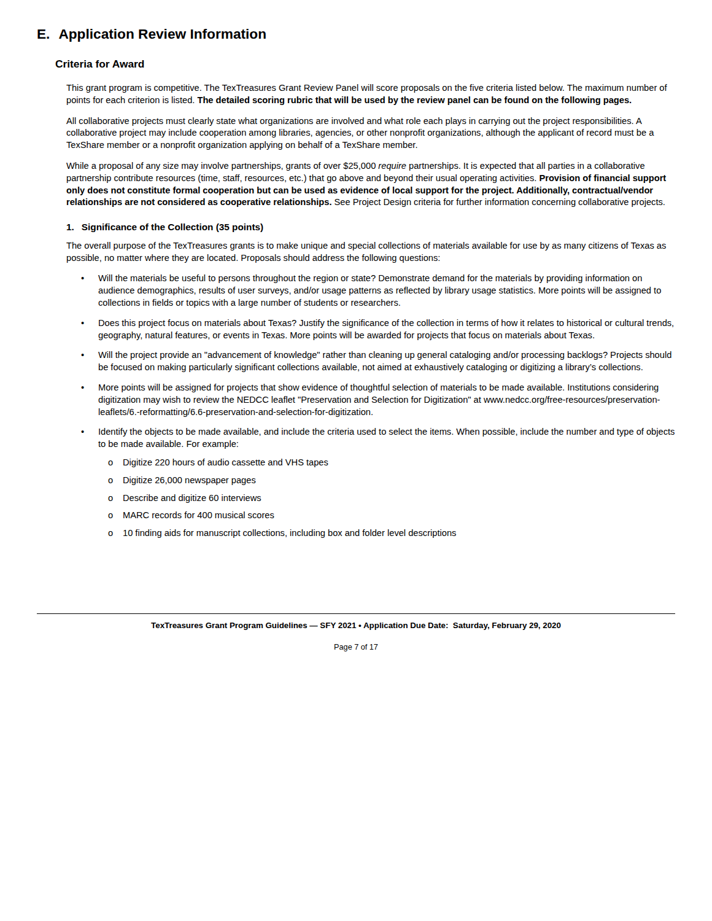E. Application Review Information
Criteria for Award
This grant program is competitive. The TexTreasures Grant Review Panel will score proposals on the five criteria listed below. The maximum number of points for each criterion is listed. The detailed scoring rubric that will be used by the review panel can be found on the following pages.
All collaborative projects must clearly state what organizations are involved and what role each plays in carrying out the project responsibilities. A collaborative project may include cooperation among libraries, agencies, or other nonprofit organizations, although the applicant of record must be a TexShare member or a nonprofit organization applying on behalf of a TexShare member.
While a proposal of any size may involve partnerships, grants of over $25,000 require partnerships. It is expected that all parties in a collaborative partnership contribute resources (time, staff, resources, etc.) that go above and beyond their usual operating activities. Provision of financial support only does not constitute formal cooperation but can be used as evidence of local support for the project. Additionally, contractual/vendor relationships are not considered as cooperative relationships. See Project Design criteria for further information concerning collaborative projects.
1. Significance of the Collection (35 points)
The overall purpose of the TexTreasures grants is to make unique and special collections of materials available for use by as many citizens of Texas as possible, no matter where they are located. Proposals should address the following questions:
Will the materials be useful to persons throughout the region or state? Demonstrate demand for the materials by providing information on audience demographics, results of user surveys, and/or usage patterns as reflected by library usage statistics. More points will be assigned to collections in fields or topics with a large number of students or researchers.
Does this project focus on materials about Texas? Justify the significance of the collection in terms of how it relates to historical or cultural trends, geography, natural features, or events in Texas. More points will be awarded for projects that focus on materials about Texas.
Will the project provide an "advancement of knowledge" rather than cleaning up general cataloging and/or processing backlogs? Projects should be focused on making particularly significant collections available, not aimed at exhaustively cataloging or digitizing a library’s collections.
More points will be assigned for projects that show evidence of thoughtful selection of materials to be made available. Institutions considering digitization may wish to review the NEDCC leaflet "Preservation and Selection for Digitization" at www.nedcc.org/free-resources/preservation-leaflets/6.-reformatting/6.6-preservation-and-selection-for-digitization.
Identify the objects to be made available, and include the criteria used to select the items. When possible, include the number and type of objects to be made available. For example:
Digitize 220 hours of audio cassette and VHS tapes
Digitize 26,000 newspaper pages
Describe and digitize 60 interviews
MARC records for 400 musical scores
10 finding aids for manuscript collections, including box and folder level descriptions
TexTreasures Grant Program Guidelines — SFY 2021 • Application Due Date: Saturday, February 29, 2020
Page 7 of 17